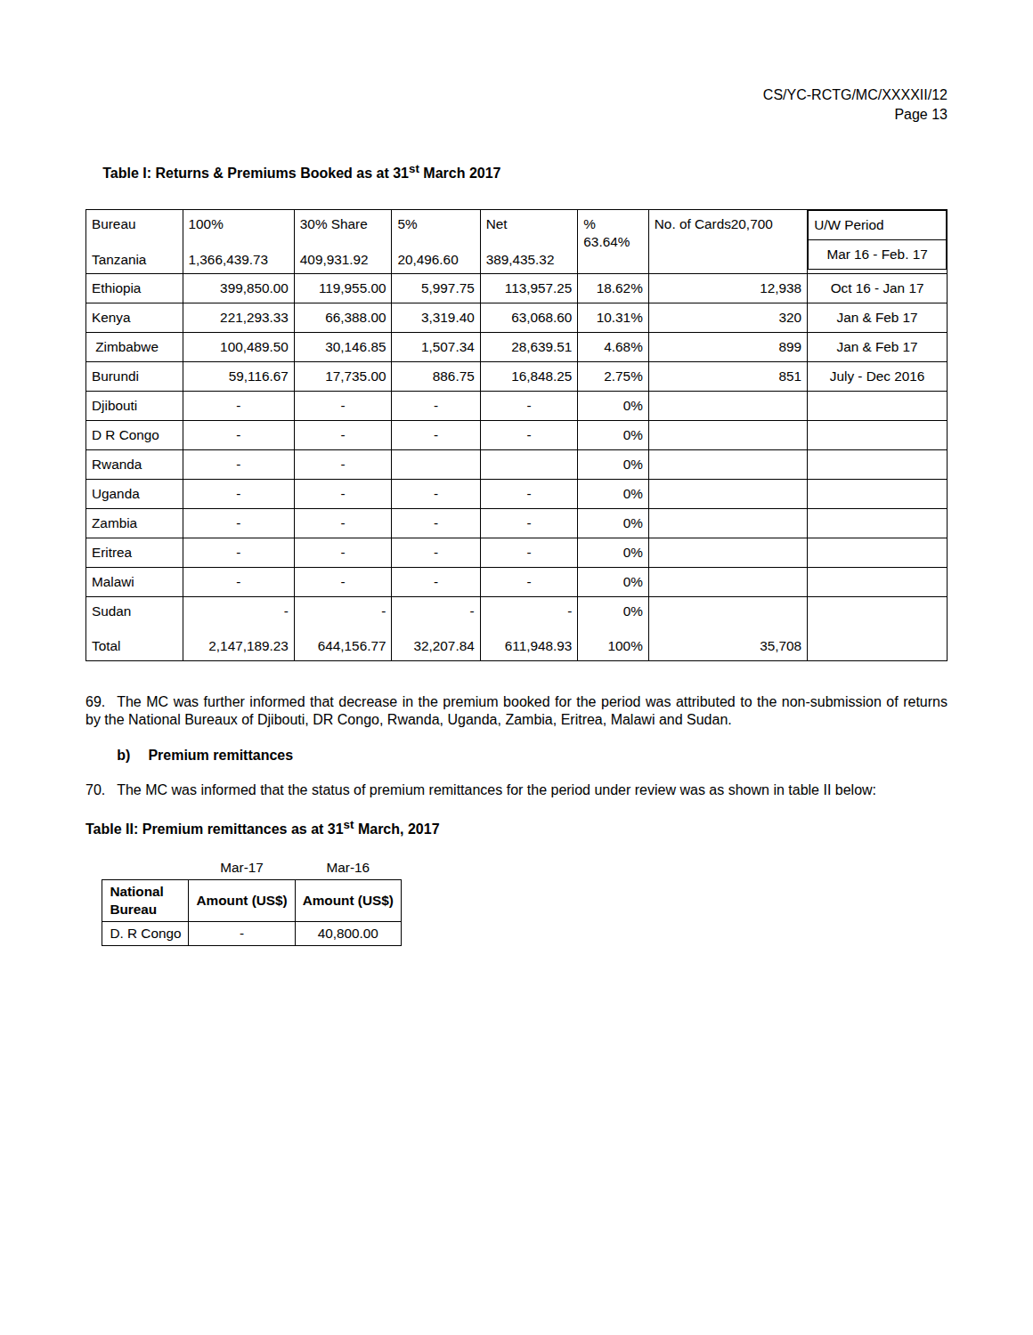CS/YC-RCTG/MC/XXXXII/12
Page 13
Table I: Returns & Premiums Booked as at 31st March 2017
| Bureau Tanzania | 100% 1,366,439.73 | 30% Share 409,931.92 | 5% 20,496.60 | Net 389,435.32 | % 63.64% | No. of Cards20,700 | / U/W Period / / Mar 16 - Feb. 17 / |
| Ethiopia | 399,850.00 | 119,955.00 | 5,997.75 | 113,957.25 | 18.62% | 12,938 | Oct 16 - Jan 17 |
| Kenya | 221,293.33 | 66,388.00 | 3,319.40 | 63,068.60 | 10.31% | 320 | Jan & Feb 17 |
| Zimbabwe | 100,489.50 | 30,146.85 | 1,507.34 | 28,639.51 | 4.68% | 899 | Jan & Feb 17 |
| Burundi | 59,116.67 | 17,735.00 | 886.75 | 16,848.25 | 2.75% | 851 | July - Dec 2016 |
| Djibouti | - | - | - | - | 0% | | |
| D R Congo | - | - | - | - | 0% | | |
| Rwanda | - | - | | | 0% | | |
| Uganda | - | - | - | - | 0% | | |
| Zambia | - | - | - | - | 0% | | |
| Eritrea | - | - | - | - | 0% | | |
| Malawi | - | - | - | - | 0% | | |
| Sudan Total | - 2,147,189.23 | - 644,156.77 | - 32,207.84 | - 611,948.93 | 0% 100% | 35,708 | |
69. The MC was further informed that decrease in the premium booked for the period was attributed to the non-submission of returns by the National Bureaux of Djibouti, DR Congo, Rwanda, Uganda, Zambia, Eritrea, Malawi and Sudan.
b) Premium remittances
70. The MC was informed that the status of premium remittances for the period under review was as shown in table II below:
Table II: Premium remittances as at 31st March, 2017
| | Mar-17 | Mar-16 |
| National Bureau | Amount (US$) | Amount (US$) |
| D. R Congo | - | 40,800.00 |